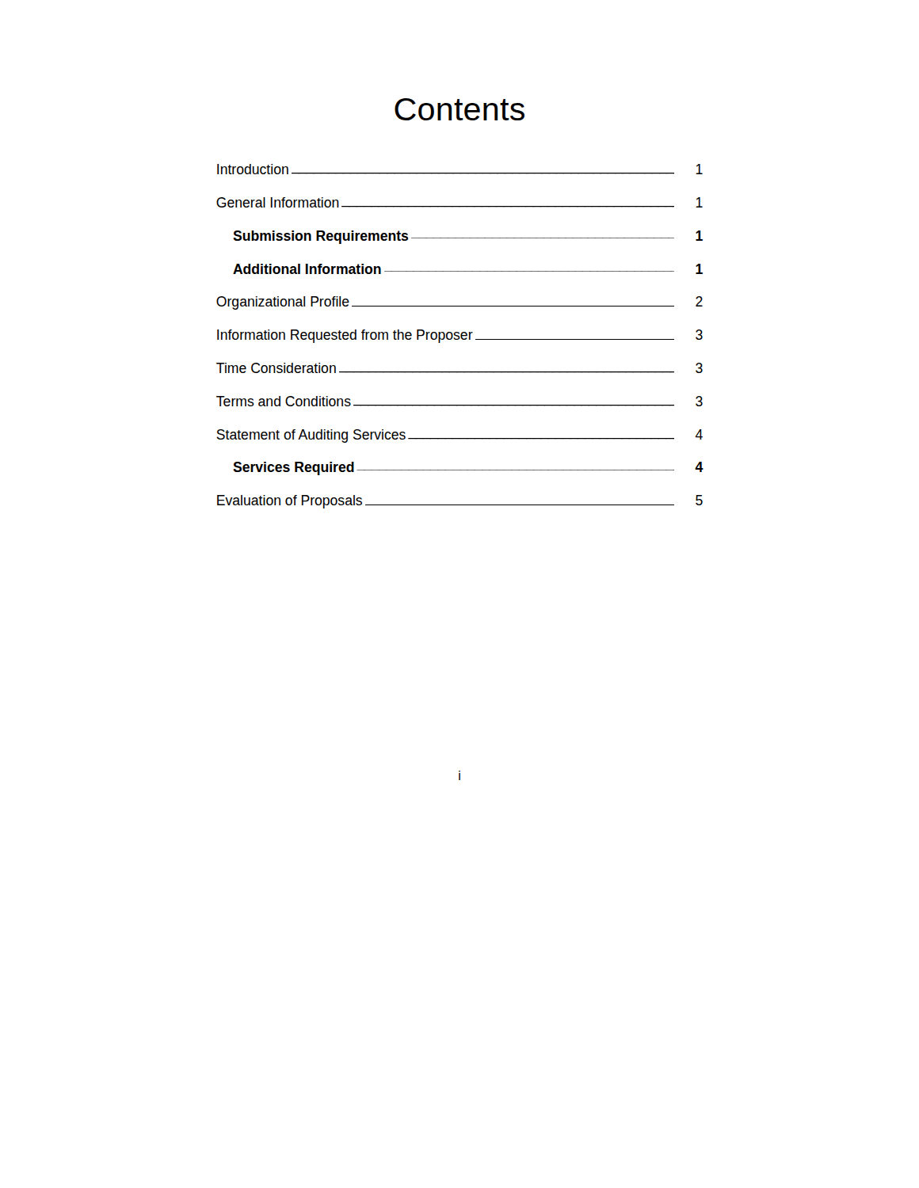Contents
Introduction 1
General Information 1
Submission Requirements 1
Additional Information 1
Organizational Profile 2
Information Requested from the Proposer 3
Time Consideration 3
Terms and Conditions 3
Statement of Auditing Services 4
Services Required 4
Evaluation of Proposals 5
i